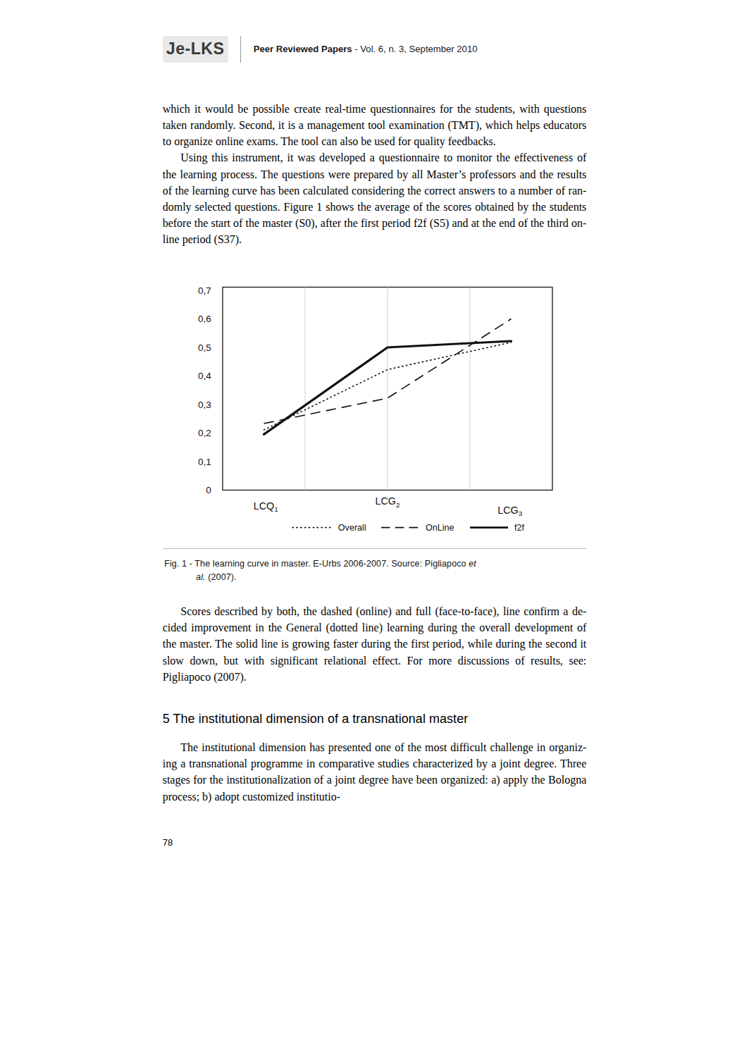Je-LKS Peer Reviewed Papers - Vol. 6, n. 3, September 2010
which it would be possible create real-time questionnaires for the students, with questions taken randomly. Second, it is a management tool examination (TMT), which helps educators to organize online exams. The tool can also be used for quality feedbacks.
Using this instrument, it was developed a questionnaire to monitor the effectiveness of the learning process. The questions were prepared by all Master’s professors and the results of the learning curve has been calculated considering the correct answers to a number of randomly selected questions. Figure 1 shows the average of the scores obtained by the students before the start of the master (S0), after the first period f2f (S5) and at the end of the third online period (S37).
0,7 0,6 0,5 0,4 0,3 0,2 0,1 0 LCQ1 LCG2 LCG3 Overall OnLine f2f
Fig. 1 - The learning curve in master. E-Urbs 2006-2007. Source: Pigliapoco et al. (2007).
Scores described by both, the dashed (online) and full (face-to-face), line confirm a decided improvement in the General (dotted line) learning during the overall development of the master. The solid line is growing faster during the first period, while during the second it slow down, but with significant relational effect. For more discussions of results, see: Pigliapoco (2007).
5 The institutional dimension of a transnational master
The institutional dimension has presented one of the most difficult challenge in organizing a transnational programme in comparative studies characterized by a joint degree. Three stages for the institutionalization of a joint degree have been organized: a) apply the Bologna process; b) adopt customized institutio-
78